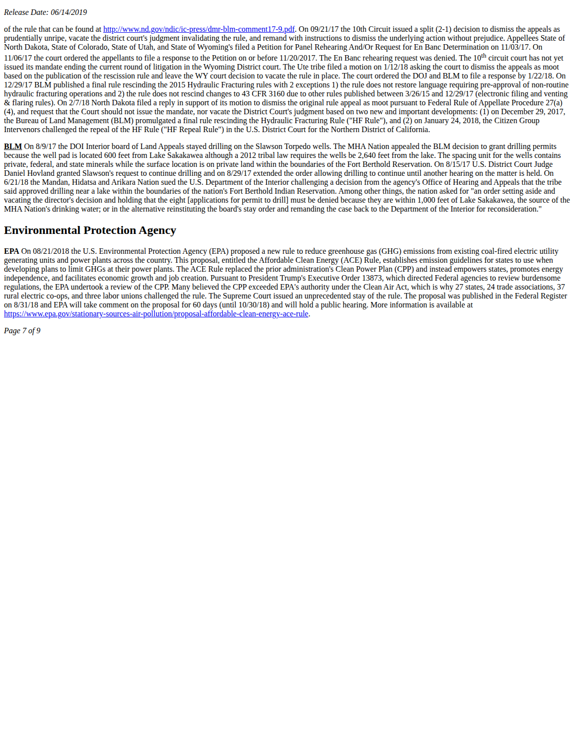Release Date: 06/14/2019
of the rule that can be found at http://www.nd.gov/ndic/ic-press/dmr-blm-comment17-9.pdf. On 09/21/17 the 10th Circuit issued a split (2-1) decision to dismiss the appeals as prudentially unripe, vacate the district court's judgment invalidating the rule, and remand with instructions to dismiss the underlying action without prejudice. Appellees State of North Dakota, State of Colorado, State of Utah, and State of Wyoming's filed a Petition for Panel Rehearing And/Or Request for En Banc Determination on 11/03/17. On 11/06/17 the court ordered the appellants to file a response to the Petition on or before 11/20/2017. The En Banc rehearing request was denied. The 10th circuit court has not yet issued its mandate ending the current round of litigation in the Wyoming District court. The Ute tribe filed a motion on 1/12/18 asking the court to dismiss the appeals as moot based on the publication of the rescission rule and leave the WY court decision to vacate the rule in place. The court ordered the DOJ and BLM to file a response by 1/22/18. On 12/29/17 BLM published a final rule rescinding the 2015 Hydraulic Fracturing rules with 2 exceptions 1) the rule does not restore language requiring pre-approval of non-routine hydraulic fracturing operations and 2) the rule does not rescind changes to 43 CFR 3160 due to other rules published between 3/26/15 and 12/29/17 (electronic filing and venting & flaring rules). On 2/7/18 North Dakota filed a reply in support of its motion to dismiss the original rule appeal as moot pursuant to Federal Rule of Appellate Procedure 27(a)(4), and request that the Court should not issue the mandate, nor vacate the District Court's judgment based on two new and important developments: (1) on December 29, 2017, the Bureau of Land Management (BLM) promulgated a final rule rescinding the Hydraulic Fracturing Rule ("HF Rule"), and (2) on January 24, 2018, the Citizen Group Intervenors challenged the repeal of the HF Rule ("HF Repeal Rule") in the U.S. District Court for the Northern District of California.
BLM On 8/9/17 the DOI Interior board of Land Appeals stayed drilling on the Slawson Torpedo wells. The MHA Nation appealed the BLM decision to grant drilling permits because the well pad is located 600 feet from Lake Sakakawea although a 2012 tribal law requires the wells be 2,640 feet from the lake. The spacing unit for the wells contains private, federal, and state minerals while the surface location is on private land within the boundaries of the Fort Berthold Reservation. On 8/15/17 U.S. District Court Judge Daniel Hovland granted Slawson's request to continue drilling and on 8/29/17 extended the order allowing drilling to continue until another hearing on the matter is held. On 6/21/18 the Mandan, Hidatsa and Arikara Nation sued the U.S. Department of the Interior challenging a decision from the agency's Office of Hearing and Appeals that the tribe said approved drilling near a lake within the boundaries of the nation's Fort Berthold Indian Reservation. Among other things, the nation asked for "an order setting aside and vacating the director's decision and holding that the eight [applications for permit to drill] must be denied because they are within 1,000 feet of Lake Sakakawea, the source of the MHA Nation's drinking water; or in the alternative reinstituting the board's stay order and remanding the case back to the Department of the Interior for reconsideration."
Environmental Protection Agency
EPA On 08/21/2018 the U.S. Environmental Protection Agency (EPA) proposed a new rule to reduce greenhouse gas (GHG) emissions from existing coal-fired electric utility generating units and power plants across the country. This proposal, entitled the Affordable Clean Energy (ACE) Rule, establishes emission guidelines for states to use when developing plans to limit GHGs at their power plants. The ACE Rule replaced the prior administration's Clean Power Plan (CPP) and instead empowers states, promotes energy independence, and facilitates economic growth and job creation. Pursuant to President Trump's Executive Order 13873, which directed Federal agencies to review burdensome regulations, the EPA undertook a review of the CPP. Many believed the CPP exceeded EPA's authority under the Clean Air Act, which is why 27 states, 24 trade associations, 37 rural electric co-ops, and three labor unions challenged the rule. The Supreme Court issued an unprecedented stay of the rule. The proposal was published in the Federal Register on 8/31/18 and EPA will take comment on the proposal for 60 days (until 10/30/18) and will hold a public hearing. More information is available at https://www.epa.gov/stationary-sources-air-pollution/proposal-affordable-clean-energy-ace-rule.
Page 7 of 9